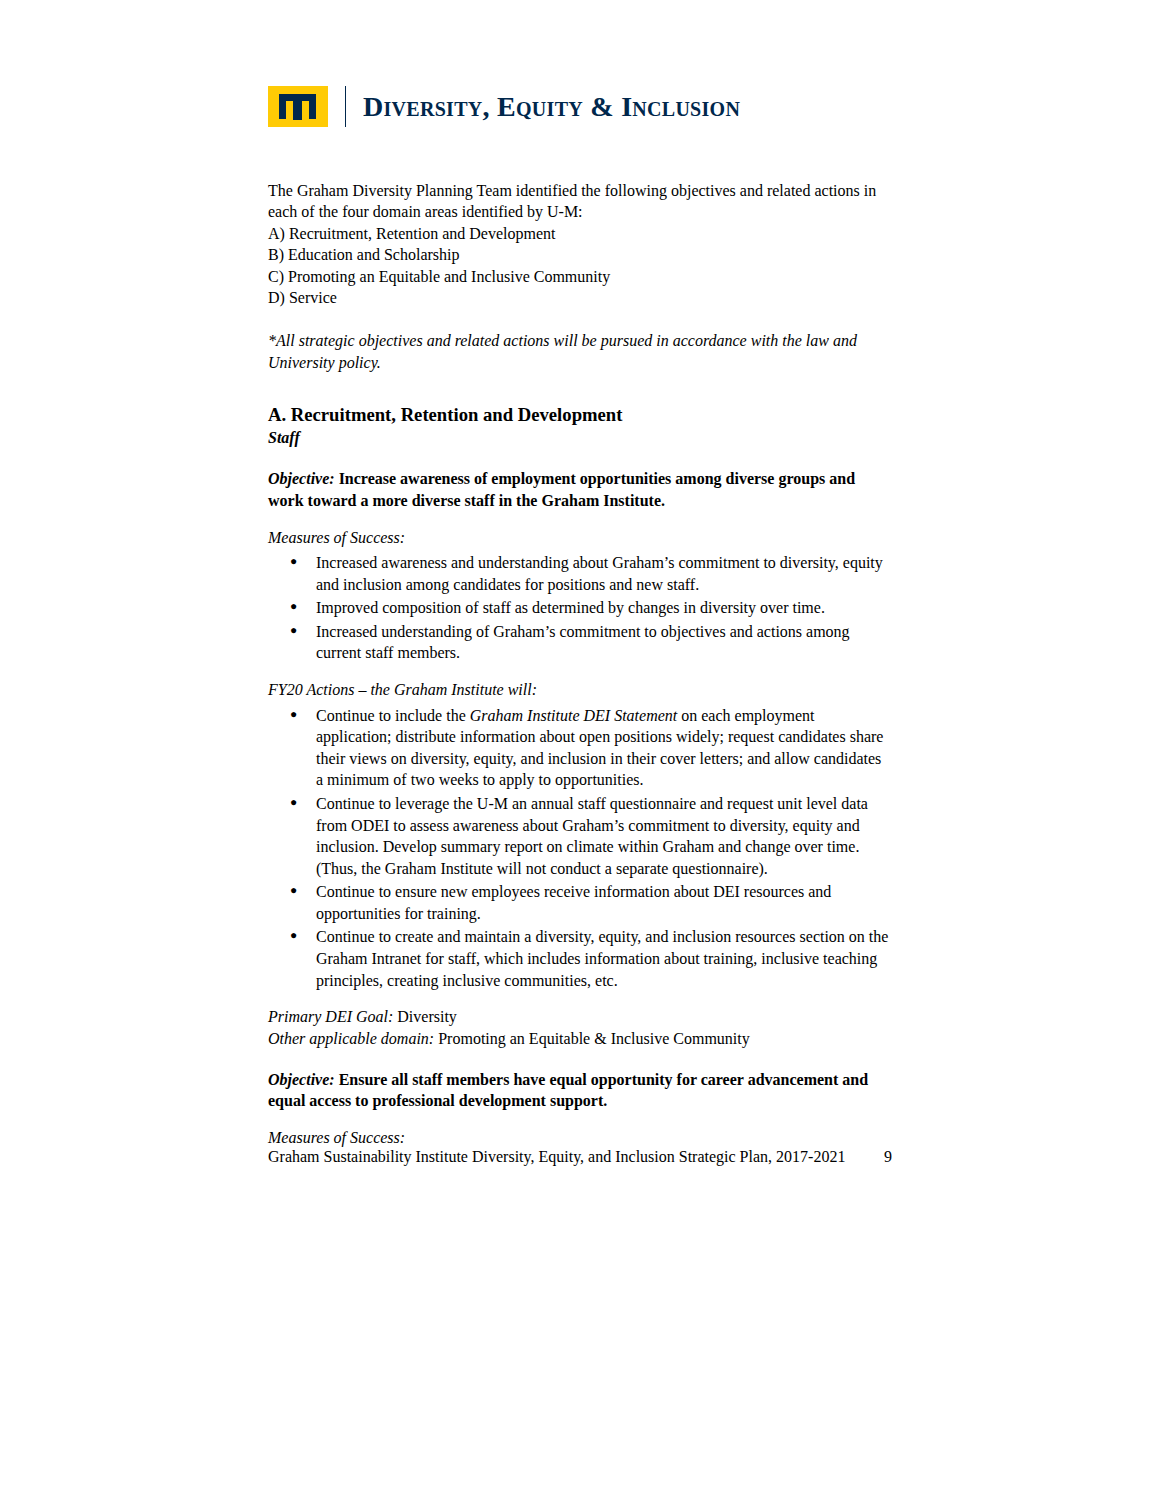Diversity, Equity & Inclusion
The Graham Diversity Planning Team identified the following objectives and related actions in each of the four domain areas identified by U-M:
A) Recruitment, Retention and Development
B) Education and Scholarship
C) Promoting an Equitable and Inclusive Community
D) Service
*All strategic objectives and related actions will be pursued in accordance with the law and University policy.
A. Recruitment, Retention and Development
Staff
Objective: Increase awareness of employment opportunities among diverse groups and work toward a more diverse staff in the Graham Institute.
Measures of Success:
Increased awareness and understanding about Graham’s commitment to diversity, equity and inclusion among candidates for positions and new staff.
Improved composition of staff as determined by changes in diversity over time.
Increased understanding of Graham’s commitment to objectives and actions among current staff members.
FY20 Actions – the Graham Institute will:
Continue to include the Graham Institute DEI Statement on each employment application; distribute information about open positions widely; request candidates share their views on diversity, equity, and inclusion in their cover letters; and allow candidates a minimum of two weeks to apply to opportunities.
Continue to leverage the U-M an annual staff questionnaire and request unit level data from ODEI to assess awareness about Graham’s commitment to diversity, equity and inclusion. Develop summary report on climate within Graham and change over time. (Thus, the Graham Institute will not conduct a separate questionnaire).
Continue to ensure new employees receive information about DEI resources and opportunities for training.
Continue to create and maintain a diversity, equity, and inclusion resources section on the Graham Intranet for staff, which includes information about training, inclusive teaching principles, creating inclusive communities, etc.
Primary DEI Goal: Diversity
Other applicable domain: Promoting an Equitable & Inclusive Community
Objective: Ensure all staff members have equal opportunity for career advancement and equal access to professional development support.
Measures of Success:
Graham Sustainability Institute Diversity, Equity, and Inclusion Strategic Plan, 2017-2021 9